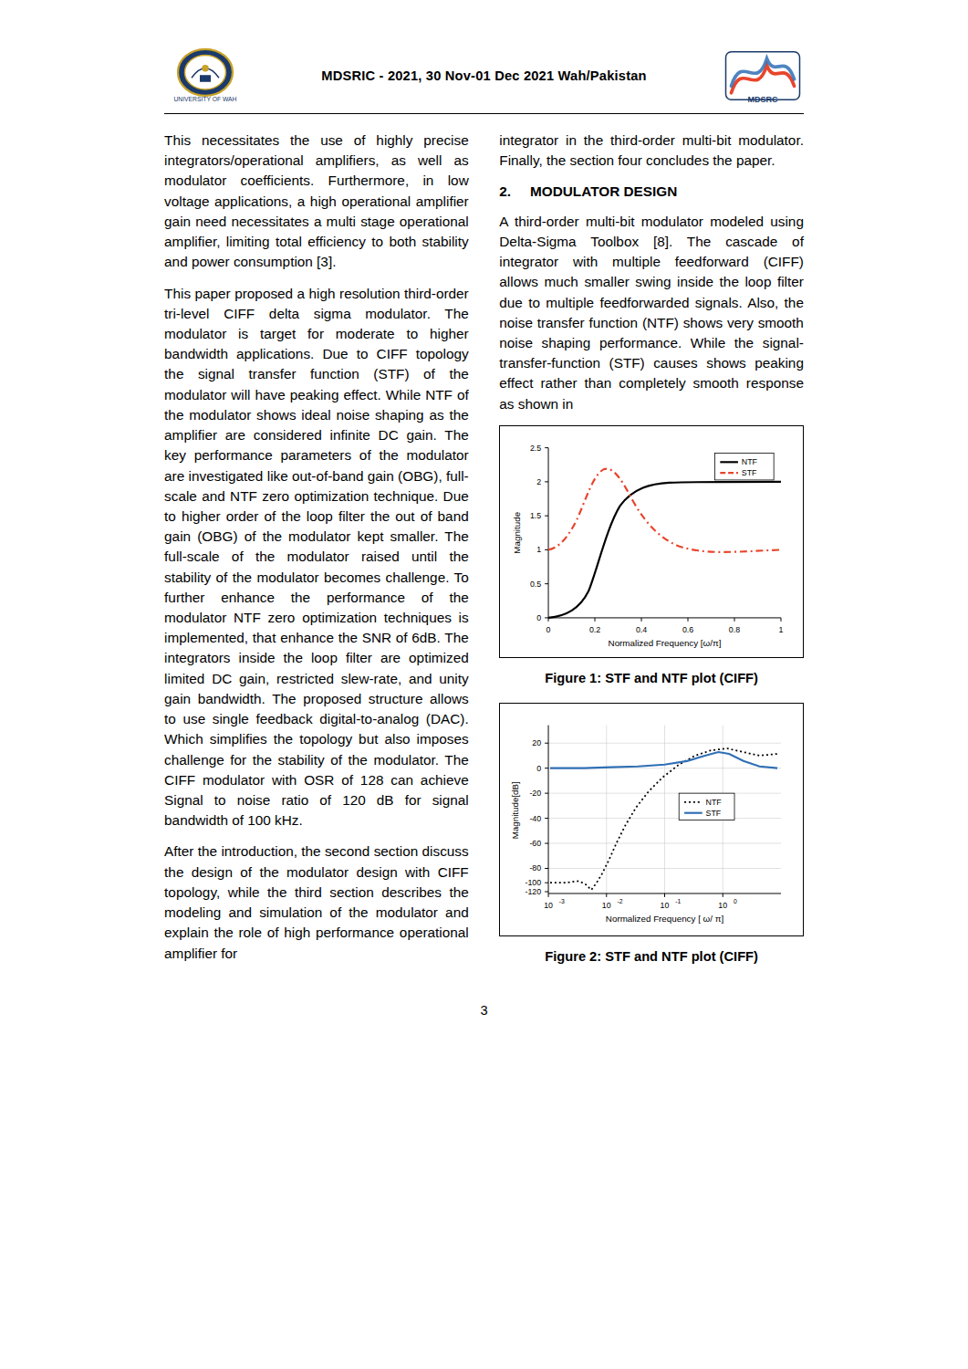UNIVERSITY OF WAH
MDSRIC - 2021, 30 Nov-01 Dec 2021 Wah/Pakistan
MDSRC
This necessitates the use of highly precise integrators/operational amplifiers, as well as modulator coefficients. Furthermore, in low voltage applications, a high operational amplifier gain need necessitates a multi stage operational amplifier, limiting total efficiency to both stability and power consumption [3].
This paper proposed a high resolution third-order tri-level CIFF delta sigma modulator. The modulator is target for moderate to higher bandwidth applications. Due to CIFF topology the signal transfer function (STF) of the modulator will have peaking effect. While NTF of the modulator shows ideal noise shaping as the amplifier are considered infinite DC gain. The key performance parameters of the modulator are investigated like out-of-band gain (OBG), full-scale and NTF zero optimization technique. Due to higher order of the loop filter the out of band gain (OBG) of the modulator kept smaller. The full-scale of the modulator raised until the stability of the modulator becomes challenge. To further enhance the performance of the modulator NTF zero optimization techniques is implemented, that enhance the SNR of 6dB. The integrators inside the loop filter are optimized limited DC gain, restricted slew-rate, and unity gain bandwidth. The proposed structure allows to use single feedback digital-to-analog (DAC). Which simplifies the topology but also imposes challenge for the stability of the modulator. The CIFF modulator with OSR of 128 can achieve Signal to noise ratio of 120 dB for signal bandwidth of 100 kHz.
After the introduction, the second section discuss the design of the modulator design with CIFF topology, while the third section describes the modeling and simulation of the modulator and explain the role of high performance operational amplifier for
integrator in the third-order multi-bit modulator. Finally, the section four concludes the paper.
2. MODULATOR DESIGN
A third-order multi-bit modulator modeled using Delta-Sigma Toolbox [8]. The cascade of integrator with multiple feedforward (CIFF) allows much smaller swing inside the loop filter due to multiple feedforwarded signals. Also, the noise transfer function (NTF) shows very smooth noise shaping performance. While the signal-transfer-function (STF) causes shows peaking effect rather than completely smooth response as shown in
0 0.5 1 1.5 2 2.5 0 0.2 0.4 0.6 0.8 1 Normalized Frequency [ω/π] Magnitude NTF STF
Figure 1: STF and NTF plot (CIFF)
20 0 -20 -40 -60 -80 -100 -120 10-3 10-2 10-1 100 Normalized Frequency [ ω/ π] Magnitude[dB] NTF STF
Figure 2: STF and NTF plot (CIFF)
3